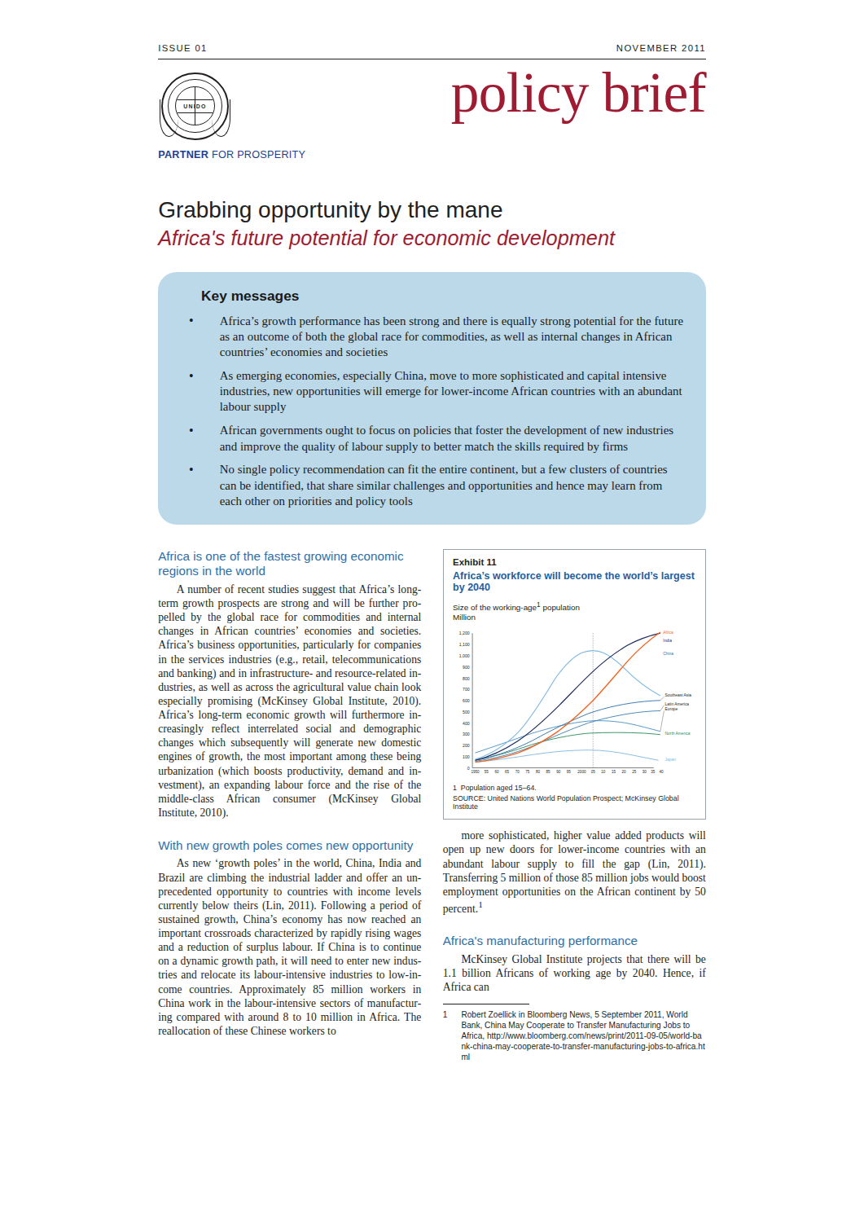ISSUE 01
NOVEMBER 2011
UNIDO
PARTNER FOR PROSPERITY
policy brief
Grabbing opportunity by the mane
Africa's future potential for economic development
Key messages
Africa’s growth performance has been strong and there is equally strong potential for the future as an outcome of both the global race for commodities, as well as internal changes in African countries’ economies and societies
As emerging economies, especially China, move to more sophisticated and capital intensive industries, new opportunities will emerge for lower-income African countries with an abundant labour supply
African governments ought to focus on policies that foster the development of new industries and improve the quality of labour supply to better match the skills required by firms
No single policy recommendation can fit the entire continent, but a few clusters of countries can be identified, that share similar challenges and opportunities and hence may learn from each other on priorities and policy tools
Africa is one of the fastest growing economic regions in the world
A number of recent studies suggest that Africa’s long-term growth prospects are strong and will be further propelled by the global race for commodities and internal changes in African countries’ economies and societies. Africa’s business opportunities, particularly for companies in the services industries (e.g., retail, telecommunications and banking) and in infrastructure- and resource-related industries, as well as across the agricultural value chain look especially promising (McKinsey Global Institute, 2010). Africa’s long-term economic growth will furthermore increasingly reflect interrelated social and demographic changes which subsequently will generate new domestic engines of growth, the most important among these being urbanization (which boosts productivity, demand and investment), an expanding labour force and the rise of the middle-class African consumer (McKinsey Global Institute, 2010).
With new growth poles comes new opportunity
As new ‘growth poles’ in the world, China, India and Brazil are climbing the industrial ladder and offer an unprecedented opportunity to countries with income levels currently below theirs (Lin, 2011). Following a period of sustained growth, China’s economy has now reached an important crossroads characterized by rapidly rising wages and a reduction of surplus labour. If China is to continue on a dynamic growth path, it will need to enter new industries and relocate its labour-intensive industries to low-income countries. Approximately 85 million workers in China work in the labour-intensive sectors of manufacturing compared with around 8 to 10 million in Africa. The reallocation of these Chinese workers to
Exhibit 11
Africa’s workforce will become the world’s largest by 2040
Size of the working-age1 population
Million
1,200 1,100 1,000 900 800 700 600 500 400 300 200 100 0 1950 55 60 65 70 75 80 85 90 95 2000 05 10 15 20 25 30 35 40 Africa India China Southeast Asia Latin America Europe North America Japan
1 Population aged 15–64.
SOURCE: United Nations World Population Prospect; McKinsey Global Institute
more sophisticated, higher value added products will open up new doors for lower-income countries with an abundant labour supply to fill the gap (Lin, 2011). Transferring 5 million of those 85 million jobs would boost employment opportunities on the African continent by 50 percent.1
Africa's manufacturing performance
McKinsey Global Institute projects that there will be 1.1 billion Africans of working age by 2040. Hence, if Africa can
1
Robert Zoellick in Bloomberg News, 5 September 2011, World Bank, China May Cooperate to Transfer Manufacturing Jobs to Africa, http://www.bloomberg.com/news/print/2011-09-05/world-bank-china-may-cooperate-to-transfer-manufacturing-jobs-to-africa.html